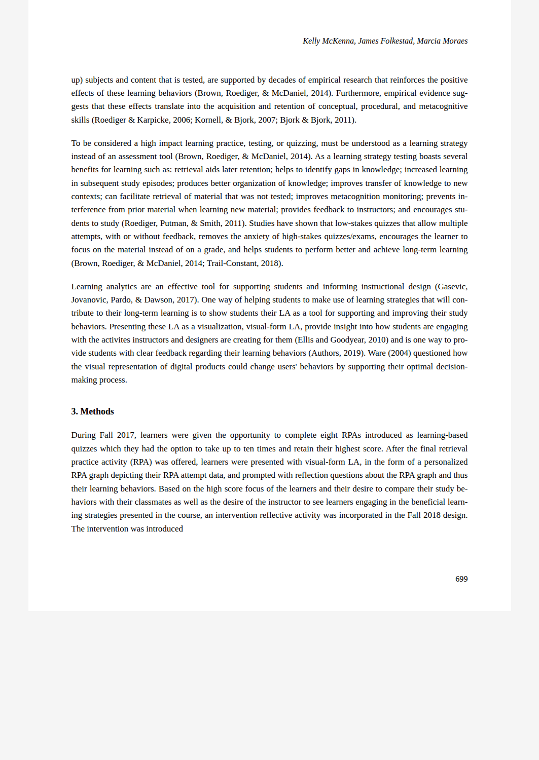Kelly McKenna, James Folkestad, Marcia Moraes
up) subjects and content that is tested, are supported by decades of empirical research that reinforces the positive effects of these learning behaviors (Brown, Roediger, & McDaniel, 2014). Furthermore, empirical evidence suggests that these effects translate into the acquisition and retention of conceptual, procedural, and metacognitive skills (Roediger & Karpicke, 2006; Kornell, & Bjork, 2007; Bjork & Bjork, 2011).
To be considered a high impact learning practice, testing, or quizzing, must be understood as a learning strategy instead of an assessment tool (Brown, Roediger, & McDaniel, 2014). As a learning strategy testing boasts several benefits for learning such as: retrieval aids later retention; helps to identify gaps in knowledge; increased learning in subsequent study episodes; produces better organization of knowledge; improves transfer of knowledge to new contexts; can facilitate retrieval of material that was not tested; improves metacognition monitoring; prevents interference from prior material when learning new material; provides feedback to instructors; and encourages students to study (Roediger, Putman, & Smith, 2011). Studies have shown that low-stakes quizzes that allow multiple attempts, with or without feedback, removes the anxiety of high-stakes quizzes/exams, encourages the learner to focus on the material instead of on a grade, and helps students to perform better and achieve long-term learning (Brown, Roediger, & McDaniel, 2014; Trail-Constant, 2018).
Learning analytics are an effective tool for supporting students and informing instructional design (Gasevic, Jovanovic, Pardo, & Dawson, 2017). One way of helping students to make use of learning strategies that will contribute to their long-term learning is to show students their LA as a tool for supporting and improving their study behaviors. Presenting these LA as a visualization, visual-form LA, provide insight into how students are engaging with the activites instructors and designers are creating for them (Ellis and Goodyear, 2010) and is one way to provide students with clear feedback regarding their learning behaviors (Authors, 2019). Ware (2004) questioned how the visual representation of digital products could change users' behaviors by supporting their optimal decision-making process.
3. Methods
During Fall 2017, learners were given the opportunity to complete eight RPAs introduced as learning-based quizzes which they had the option to take up to ten times and retain their highest score. After the final retrieval practice activity (RPA) was offered, learners were presented with visual-form LA, in the form of a personalized RPA graph depicting their RPA attempt data, and prompted with reflection questions about the RPA graph and thus their learning behaviors. Based on the high score focus of the learners and their desire to compare their study behaviors with their classmates as well as the desire of the instructor to see learners engaging in the beneficial learning strategies presented in the course, an intervention reflective activity was incorporated in the Fall 2018 design. The intervention was introduced
699